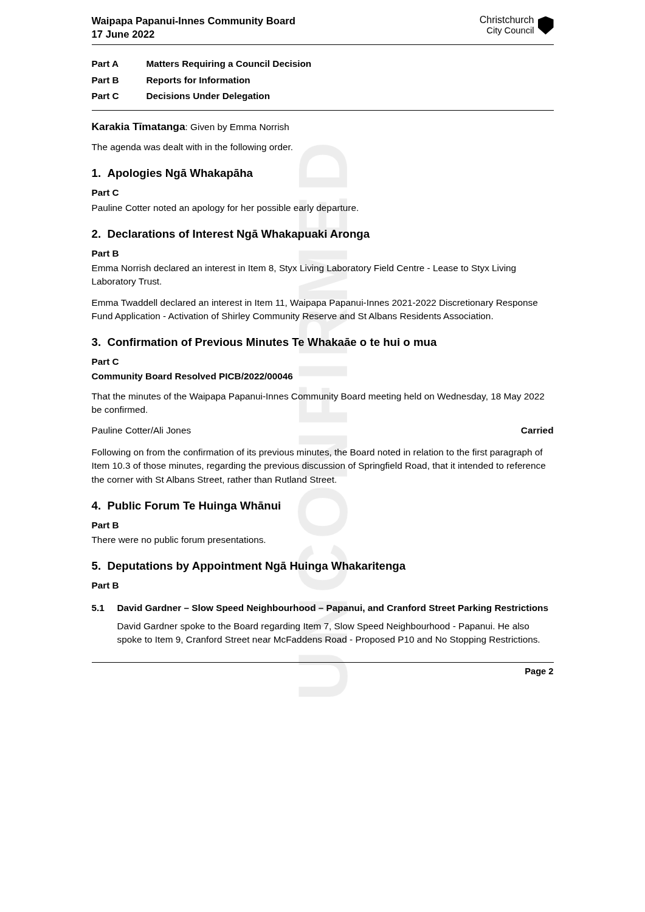UNCONFIRMED
Waipapa Papanui-Innes Community Board
17 June 2022
Christchurch
City Council
| Part A | Matters Requiring a Council Decision |
| Part B | Reports for Information |
| Part C | Decisions Under Delegation |
Karakia Tīmatanga: Given by Emma Norrish
The agenda was dealt with in the following order.
1. Apologies Ngā Whakapāha
Part C
Pauline Cotter noted an apology for her possible early departure.
2. Declarations of Interest Ngā Whakapuaki Aronga
Part B
Emma Norrish declared an interest in Item 8, Styx Living Laboratory Field Centre - Lease to Styx Living Laboratory Trust.
Emma Twaddell declared an interest in Item 11, Waipapa Papanui-Innes 2021-2022 Discretionary Response Fund Application - Activation of Shirley Community Reserve and St Albans Residents Association.
3. Confirmation of Previous Minutes Te Whakaāe o te hui o mua
Part C
Community Board Resolved PICB/2022/00046
That the minutes of the Waipapa Papanui-Innes Community Board meeting held on Wednesday, 18 May 2022 be confirmed.
Pauline Cotter/Ali Jones Carried
Following on from the confirmation of its previous minutes, the Board noted in relation to the first paragraph of Item 10.3 of those minutes, regarding the previous discussion of Springfield Road, that it intended to reference the corner with St Albans Street, rather than Rutland Street.
4. Public Forum Te Huinga Whānui
Part B
There were no public forum presentations.
5. Deputations by Appointment Ngā Huinga Whakaritenga
Part B
5.1 David Gardner – Slow Speed Neighbourhood – Papanui, and Cranford Street Parking Restrictions
David Gardner spoke to the Board regarding Item 7, Slow Speed Neighbourhood - Papanui. He also spoke to Item 9, Cranford Street near McFaddens Road - Proposed P10 and No Stopping Restrictions.
Page 2